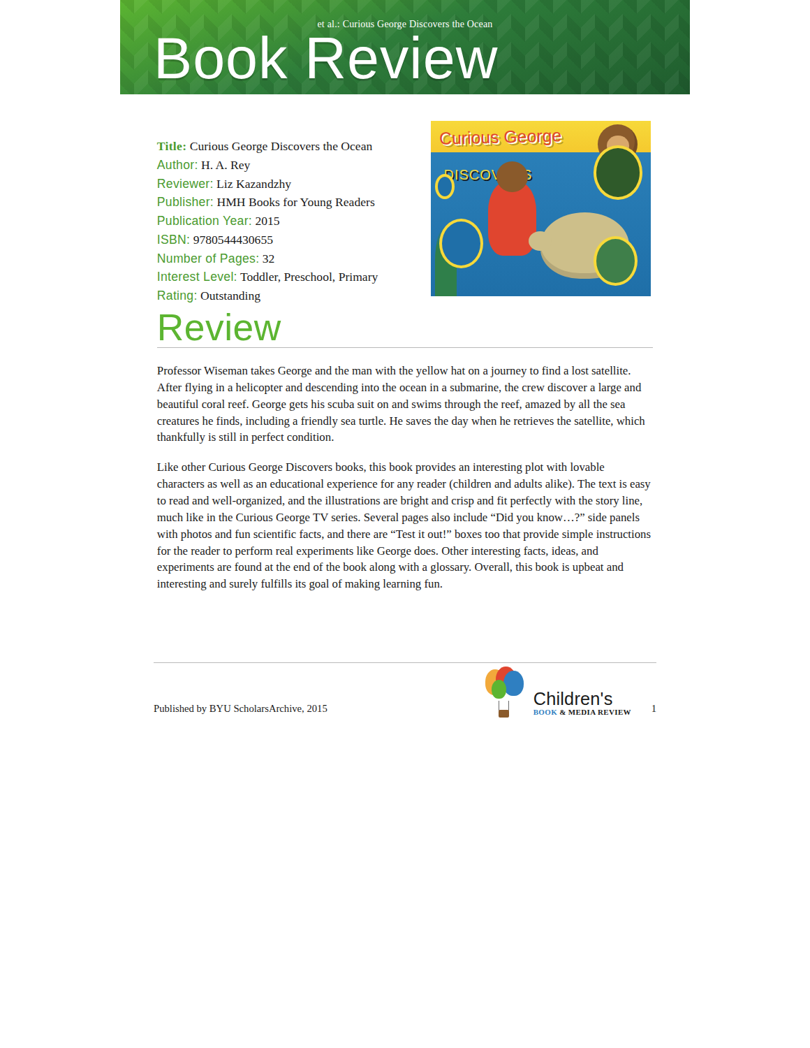et al.: Curious George Discovers the Ocean
Book Review
Title: Curious George Discovers the Ocean
Author: H. A. Rey
Reviewer: Liz Kazandzhy
Publisher: HMH Books for Young Readers
Publication Year: 2015
ISBN: 9780544430655
Number of Pages: 32
Interest Level: Toddler, Preschool, Primary
Rating: Outstanding
Curious George
DISCOVERS
the Ocean
Review
Professor Wiseman takes George and the man with the yellow hat on a journey to find a lost satellite. After flying in a helicopter and descending into the ocean in a submarine, the crew discover a large and beautiful coral reef. George gets his scuba suit on and swims through the reef, amazed by all the sea creatures he finds, including a friendly sea turtle. He saves the day when he retrieves the satellite, which thankfully is still in perfect condition.
Like other Curious George Discovers books, this book provides an interesting plot with lovable characters as well as an educational experience for any reader (children and adults alike). The text is easy to read and well-organized, and the illustrations are bright and crisp and fit perfectly with the story line, much like in the Curious George TV series. Several pages also include “Did you know…?” side panels with photos and fun scientific facts, and there are “Test it out!” boxes too that provide simple instructions for the reader to perform real experiments like George does. Other interesting facts, ideas, and experiments are found at the end of the book along with a glossary. Overall, this book is upbeat and interesting and surely fulfills its goal of making learning fun.
Published by BYU ScholarsArchive, 2015
Children's
BOOK & MEDIA REVIEW
1